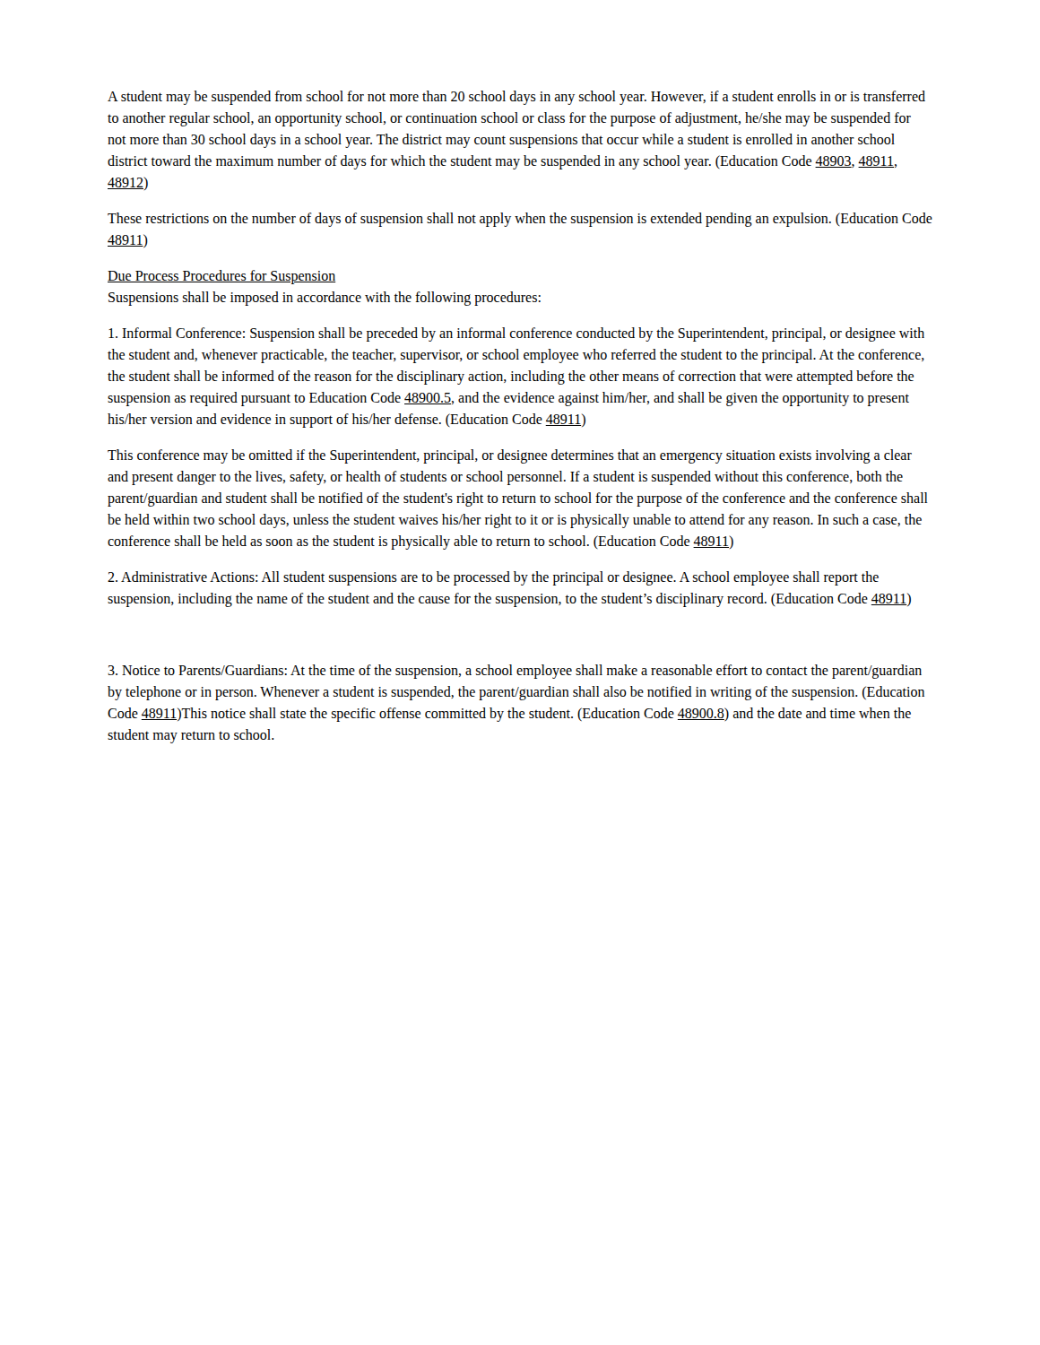A student may be suspended from school for not more than 20 school days in any school year. However, if a student enrolls in or is transferred to another regular school, an opportunity school, or continuation school or class for the purpose of adjustment, he/she may be suspended for not more than 30 school days in a school year. The district may count suspensions that occur while a student is enrolled in another school district toward the maximum number of days for which the student may be suspended in any school year. (Education Code 48903, 48911, 48912)
These restrictions on the number of days of suspension shall not apply when the suspension is extended pending an expulsion. (Education Code 48911)
Due Process Procedures for Suspension
Suspensions shall be imposed in accordance with the following procedures:
1. Informal Conference: Suspension shall be preceded by an informal conference conducted by the Superintendent, principal, or designee with the student and, whenever practicable, the teacher, supervisor, or school employee who referred the student to the principal. At the conference, the student shall be informed of the reason for the disciplinary action, including the other means of correction that were attempted before the suspension as required pursuant to Education Code 48900.5, and the evidence against him/her, and shall be given the opportunity to present his/her version and evidence in support of his/her defense. (Education Code 48911)
This conference may be omitted if the Superintendent, principal, or designee determines that an emergency situation exists involving a clear and present danger to the lives, safety, or health of students or school personnel. If a student is suspended without this conference, both the parent/guardian and student shall be notified of the student's right to return to school for the purpose of the conference and the conference shall be held within two school days, unless the student waives his/her right to it or is physically unable to attend for any reason. In such a case, the conference shall be held as soon as the student is physically able to return to school. (Education Code 48911)
2. Administrative Actions: All student suspensions are to be processed by the principal or designee. A school employee shall report the suspension, including the name of the student and the cause for the suspension, to the student’s disciplinary record. (Education Code 48911)
3. Notice to Parents/Guardians: At the time of the suspension, a school employee shall make a reasonable effort to contact the parent/guardian by telephone or in person. Whenever a student is suspended, the parent/guardian shall also be notified in writing of the suspension. (Education Code 48911)This notice shall state the specific offense committed by the student. (Education Code 48900.8) and the date and time when the student may return to school.